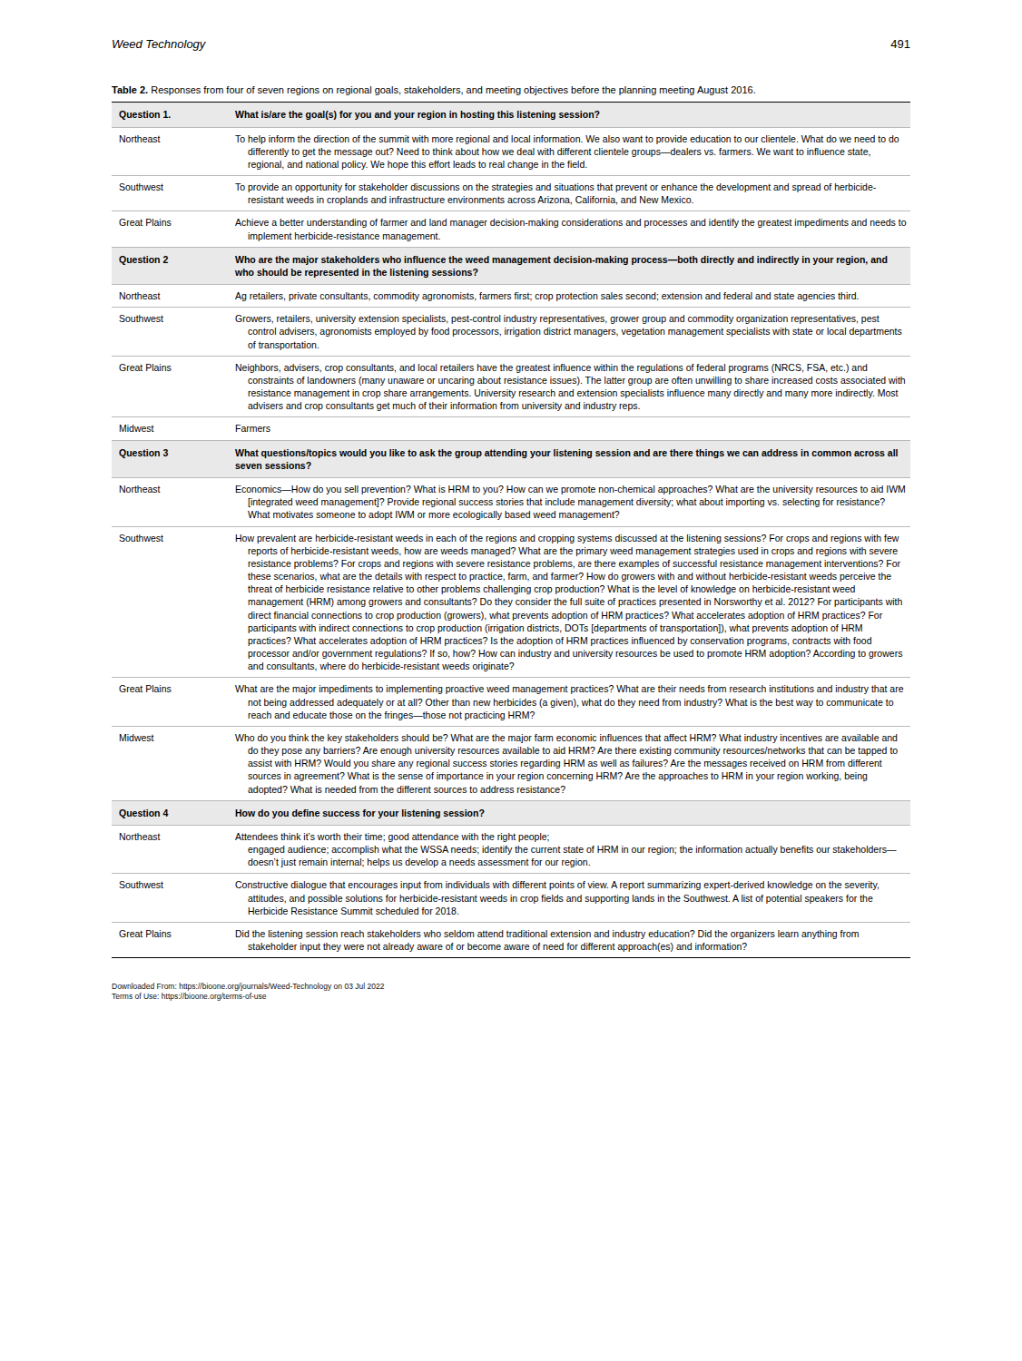Weed Technology
491
Table 2. Responses from four of seven regions on regional goals, stakeholders, and meeting objectives before the planning meeting August 2016.
| Question 1. | What is/are the goal(s) for you and your region in hosting this listening session? |
| Northeast | To help inform the direction of the summit with more regional and local information. We also want to provide education to our clientele. What do we need to do differently to get the message out? Need to think about how we deal with different clientele groups—dealers vs. farmers. We want to influence state, regional, and national policy. We hope this effort leads to real change in the field. |
| Southwest | To provide an opportunity for stakeholder discussions on the strategies and situations that prevent or enhance the development and spread of herbicide-resistant weeds in croplands and infrastructure environments across Arizona, California, and New Mexico. |
| Great Plains | Achieve a better understanding of farmer and land manager decision-making considerations and processes and identify the greatest impediments and needs to implement herbicide-resistance management. |
| Question 2 | Who are the major stakeholders who influence the weed management decision-making process—both directly and indirectly in your region, and who should be represented in the listening sessions? |
| Northeast | Ag retailers, private consultants, commodity agronomists, farmers first; crop protection sales second; extension and federal and state agencies third. |
| Southwest | Growers, retailers, university extension specialists, pest-control industry representatives, grower group and commodity organization representatives, pest control advisers, agronomists employed by food processors, irrigation district managers, vegetation management specialists with state or local departments of transportation. |
| Great Plains | Neighbors, advisers, crop consultants, and local retailers have the greatest influence within the regulations of federal programs (NRCS, FSA, etc.) and constraints of landowners (many unaware or uncaring about resistance issues). The latter group are often unwilling to share increased costs associated with resistance management in crop share arrangements. University research and extension specialists influence many directly and many more indirectly. Most advisers and crop consultants get much of their information from university and industry reps. |
| Midwest | Farmers |
| Question 3 | What questions/topics would you like to ask the group attending your listening session and are there things we can address in common across all seven sessions? |
| Northeast | Economics—How do you sell prevention? What is HRM to you? How can we promote non-chemical approaches? What are the university resources to aid IWM [integrated weed management]? Provide regional success stories that include management diversity; what about importing vs. selecting for resistance? What motivates someone to adopt IWM or more ecologically based weed management? |
| Southwest | How prevalent are herbicide-resistant weeds in each of the regions and cropping systems discussed at the listening sessions? For crops and regions with few reports of herbicide-resistant weeds, how are weeds managed? What are the primary weed management strategies used in crops and regions with severe resistance problems? For crops and regions with severe resistance problems, are there examples of successful resistance management interventions? For these scenarios, what are the details with respect to practice, farm, and farmer? How do growers with and without herbicide-resistant weeds perceive the threat of herbicide resistance relative to other problems challenging crop production? What is the level of knowledge on herbicide-resistant weed management (HRM) among growers and consultants? Do they consider the full suite of practices presented in Norsworthy et al. 2012? For participants with direct financial connections to crop production (growers), what prevents adoption of HRM practices? What accelerates adoption of HRM practices? For participants with indirect connections to crop production (irrigation districts, DOTs [departments of transportation]), what prevents adoption of HRM practices? What accelerates adoption of HRM practices? Is the adoption of HRM practices influenced by conservation programs, contracts with food processor and/or government regulations? If so, how? How can industry and university resources be used to promote HRM adoption? According to growers and consultants, where do herbicide-resistant weeds originate? |
| Great Plains | What are the major impediments to implementing proactive weed management practices? What are their needs from research institutions and industry that are not being addressed adequately or at all? Other than new herbicides (a given), what do they need from industry? What is the best way to communicate to reach and educate those on the fringes—those not practicing HRM? |
| Midwest | Who do you think the key stakeholders should be? What are the major farm economic influences that affect HRM? What industry incentives are available and do they pose any barriers? Are enough university resources available to aid HRM? Are there existing community resources/networks that can be tapped to assist with HRM? Would you share any regional success stories regarding HRM as well as failures? Are the messages received on HRM from different sources in agreement? What is the sense of importance in your region concerning HRM? Are the approaches to HRM in your region working, being adopted? What is needed from the different sources to address resistance? |
| Question 4 | How do you define success for your listening session? |
| Northeast | Attendees think it’s worth their time; good attendance with the right people; engaged audience; accomplish what the WSSA needs; identify the current state of HRM in our region; the information actually benefits our stakeholders—doesn’t just remain internal; helps us develop a needs assessment for our region. |
| Southwest | Constructive dialogue that encourages input from individuals with different points of view. A report summarizing expert-derived knowledge on the severity, attitudes, and possible solutions for herbicide-resistant weeds in crop fields and supporting lands in the Southwest. A list of potential speakers for the Herbicide Resistance Summit scheduled for 2018. |
| Great Plains | Did the listening session reach stakeholders who seldom attend traditional extension and industry education? Did the organizers learn anything from stakeholder input they were not already aware of or become aware of need for different approach(es) and information? |
Downloaded From: https://bioone.org/journals/Weed-Technology on 03 Jul 2022
Terms of Use: https://bioone.org/terms-of-use